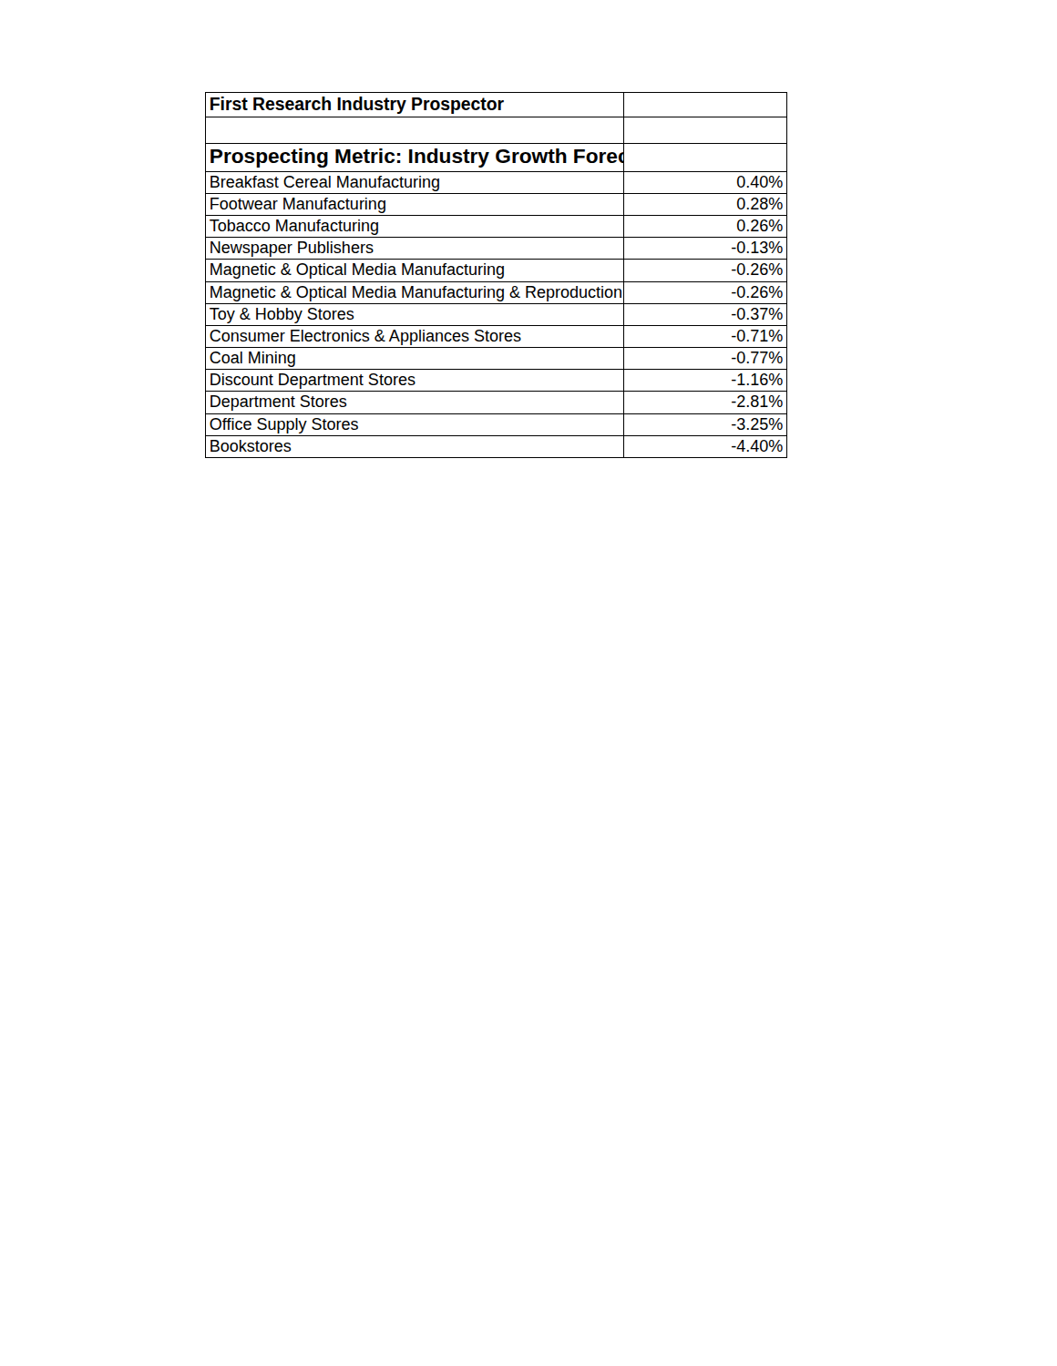| First Research Industry Prospector | |
| Prospecting Metric: Industry Growth Forecast | |
| Breakfast Cereal Manufacturing | 0.40% |
| Footwear Manufacturing | 0.28% |
| Tobacco Manufacturing | 0.26% |
| Newspaper Publishers | -0.13% |
| Magnetic & Optical Media Manufacturing | -0.26% |
| Magnetic & Optical Media Manufacturing & Reproduction | -0.26% |
| Toy & Hobby Stores | -0.37% |
| Consumer Electronics & Appliances Stores | -0.71% |
| Coal Mining | -0.77% |
| Discount Department Stores | -1.16% |
| Department Stores | -2.81% |
| Office Supply Stores | -3.25% |
| Bookstores | -4.40% |